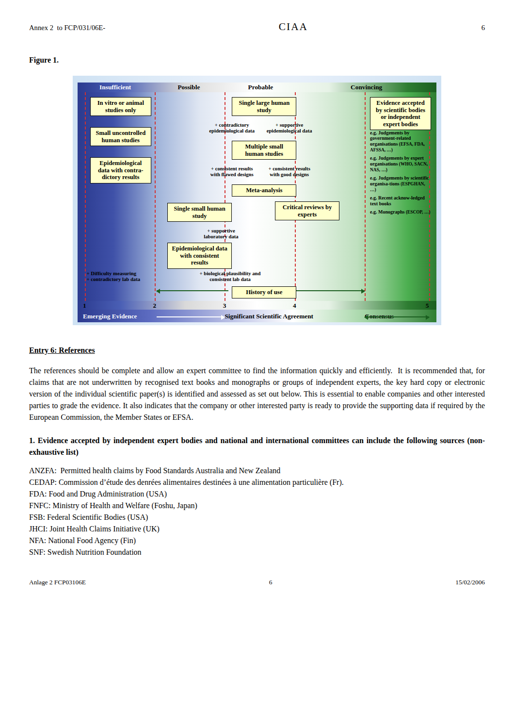Annex 2 to FCP/031/06E-
CIAA
6
Figure 1.
| Insufficient | Possible | Probable | Convincing |
In vitro or animal studies only
Small uncontrolled human studies
Epidemiological data with contra-dictory results
Single large human study
+ contradictory epidemiological data
+ supportive epidemiological data
Multiple small human studies
+ consistent results with flawed designs
+ consistent results with good designs
Meta-analysis
Critical reviews by experts
Single small human study
+ supportive laboratory data
Epidemiological data with consistent results
+ Difficulty measuring
+ contradictory lab data
+ biological plausibility and consistent lab data
History of use
Evidence accepted by scientific bodies or independent expert bodies
e.g. Judgements by government-related organisations (EFSA, FDA, AFSSA, …)
e.g. Judgements by expert organisations (WHO, SACN, NAS, …)
e.g. Judgements by scientific organisa-tions (ESPGHAN, …)
e.g. Recent acknow-ledged text books
e.g. Monographs (ESCOP, …)
1 2 3 4 5
Emerging Evidence Significant Scientific Agreement Consensus
Entry 6: References
The references should be complete and allow an expert committee to find the information quickly and efficiently. It is recommended that, for claims that are not underwritten by recognised text books and monographs or groups of independent experts, the key hard copy or electronic version of the individual scientific paper(s) is identified and assessed as set out below. This is essential to enable companies and other interested parties to grade the evidence. It also indicates that the company or other interested party is ready to provide the supporting data if required by the European Commission, the Member States or EFSA.
1. Evidence accepted by independent expert bodies and national and international committees can include the following sources (non-exhaustive list)
ANZFA: Permitted health claims by Food Standards Australia and New Zealand
CEDAP: Commission d’étude des denrées alimentaires destinées à une alimentation particulière (Fr).
FDA: Food and Drug Administration (USA)
FNFC: Ministry of Health and Welfare (Foshu, Japan)
FSB: Federal Scientific Bodies (USA)
JHCI: Joint Health Claims Initiative (UK)
NFA: National Food Agency (Fin)
SNF: Swedish Nutrition Foundation
Anlage 2 FCP03106E
6
15/02/2006